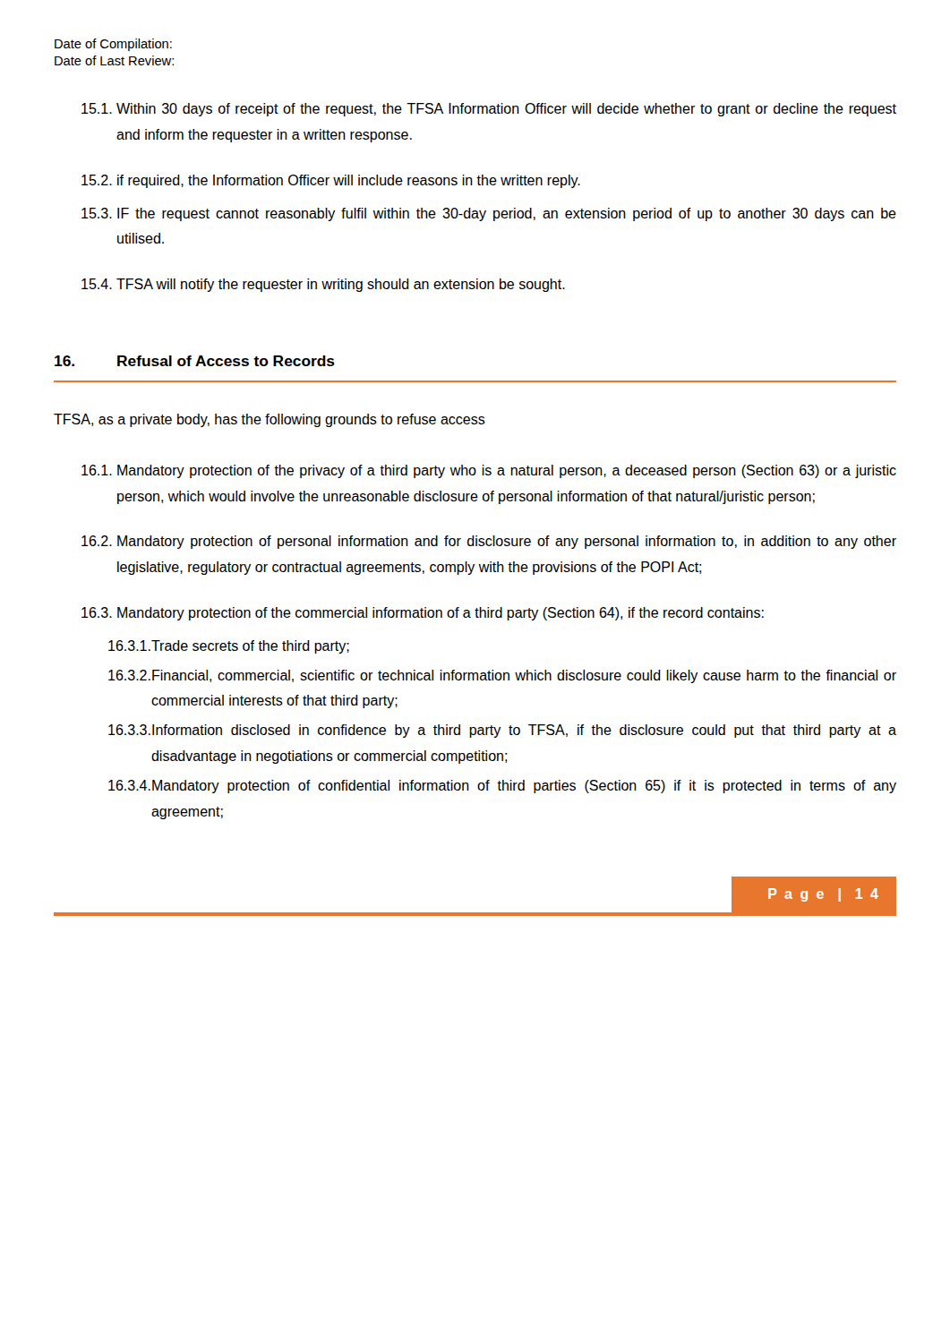Date of Compilation:
Date of Last Review:
15.1.
Within 30 days of receipt of the request, the TFSA Information Officer will decide whether to grant or decline the request and inform the requester in a written response.
15.2.
if required, the Information Officer will include reasons in the written reply.
15.3.
IF the request cannot reasonably fulfil within the 30-day period, an extension period of up to another 30 days can be utilised.
15.4.
TFSA will notify the requester in writing should an extension be sought.
16. Refusal of Access to Records
TFSA, as a private body, has the following grounds to refuse access
16.1.
Mandatory protection of the privacy of a third party who is a natural person, a deceased person (Section 63) or a juristic person, which would involve the unreasonable disclosure of personal information of that natural/juristic person;
16.2.
Mandatory protection of personal information and for disclosure of any personal information to, in addition to any other legislative, regulatory or contractual agreements, comply with the provisions of the POPI Act;
16.3.
Mandatory protection of the commercial information of a third party (Section 64), if the record contains:
16.3.1.
Trade secrets of the third party;
16.3.2.
Financial, commercial, scientific or technical information which disclosure could likely cause harm to the financial or commercial interests of that third party;
16.3.3.
Information disclosed in confidence by a third party to TFSA, if the disclosure could put that third party at a disadvantage in negotiations or commercial competition;
16.3.4.
Mandatory protection of confidential information of third parties (Section 65) if it is protected in terms of any agreement;
P a g e | 1 4